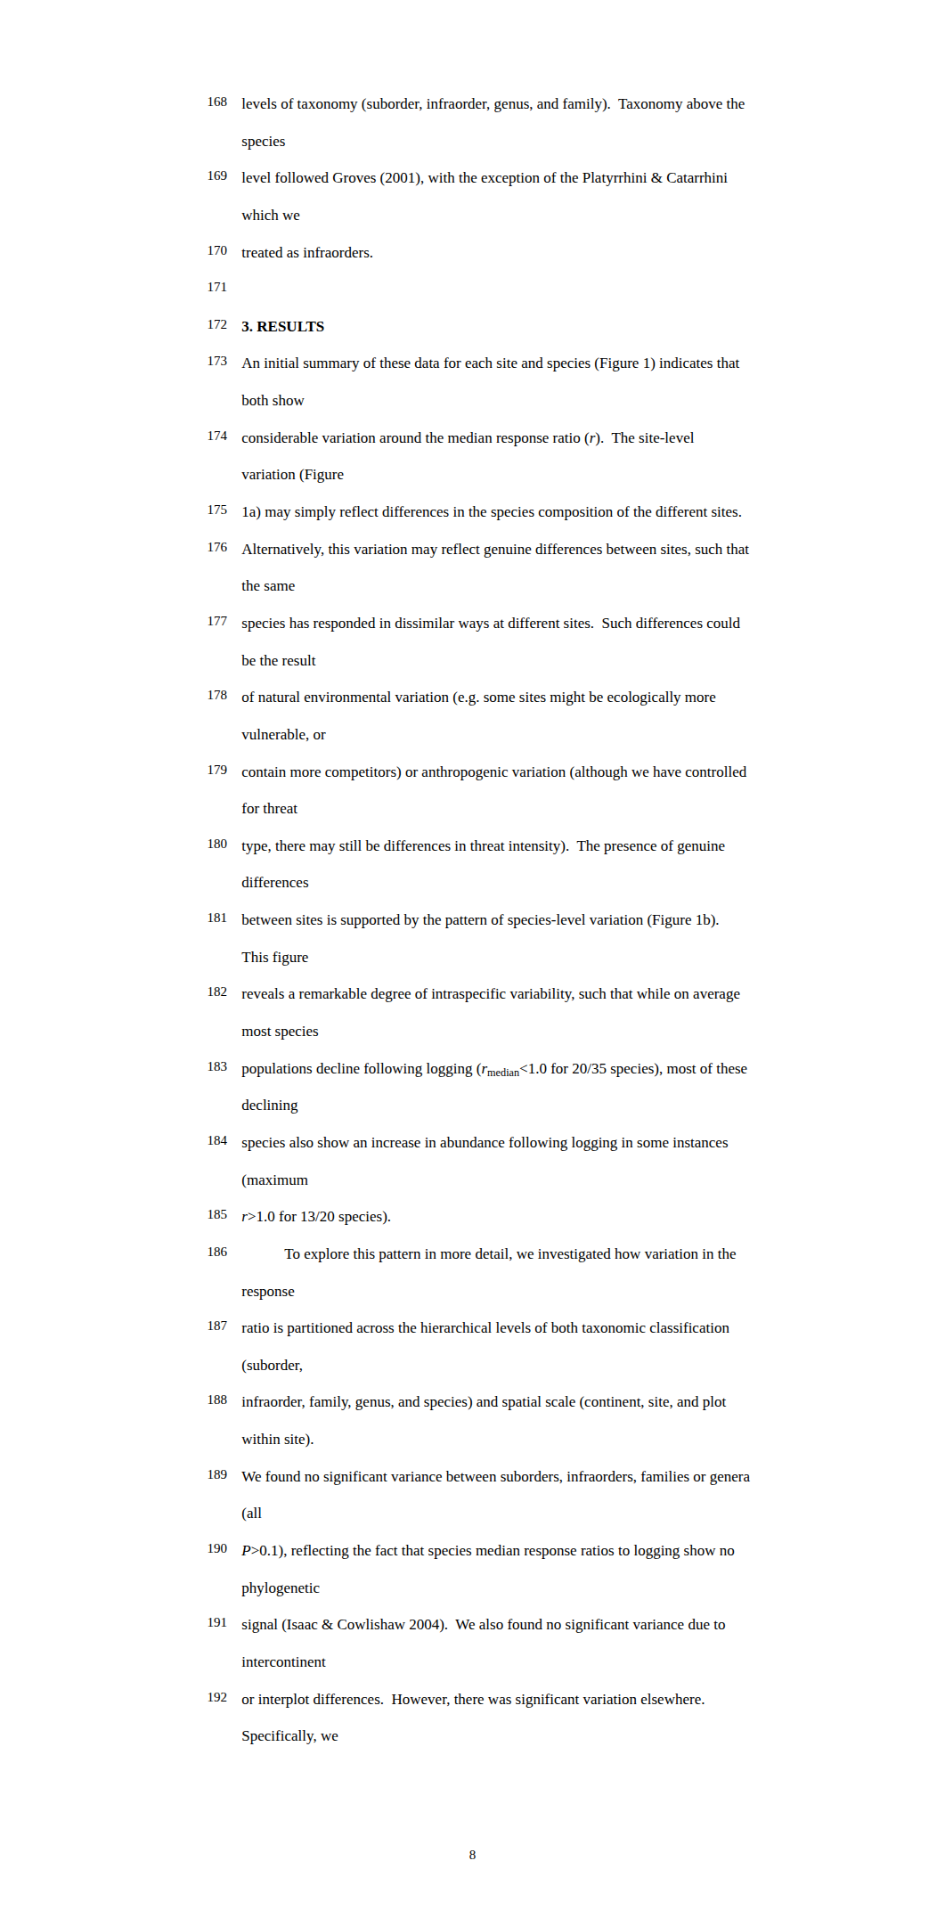168levels of taxonomy (suborder, infraorder, genus, and family). Taxonomy above the species 169level followed Groves (2001), with the exception of the Platyrrhini & Catarrhini which we 170treated as infraorders. 171 172
3. RESULTS
173 An initial summary of these data for each site and species (Figure 1) indicates that both show 174considerable variation around the median response ratio (r). The site-level variation (Figure 1751a) may simply reflect differences in the species composition of the different sites. 176 Alternatively, this variation may reflect genuine differences between sites, such that the same 177species has responded in dissimilar ways at different sites. Such differences could be the result 178of natural environmental variation (e.g. some sites might be ecologically more vulnerable, or 179contain more competitors) or anthropogenic variation (although we have controlled for threat 180type, there may still be differences in threat intensity). The presence of genuine differences 181between sites is supported by the pattern of species-level variation (Figure 1b). This figure 182reveals a remarkable degree of intraspecific variability, such that while on average most species 183populations decline following logging (rmedian<1.0 for 20/35 species), most of these declining 184species also show an increase in abundance following logging in some instances (maximum 185 r>1.0 for 13/20 species). 186 To explore this pattern in more detail, we investigated how variation in the response 187ratio is partitioned across the hierarchical levels of both taxonomic classification (suborder, 188infraorder, family, genus, and species) and spatial scale (continent, site, and plot within site). 189 We found no significant variance between suborders, infraorders, families or genera (all 190 P>0.1), reflecting the fact that species median response ratios to logging show no phylogenetic 191signal (Isaac & Cowlishaw 2004). We also found no significant variance due to intercontinent 192or interplot differences. However, there was significant variation elsewhere. Specifically, we
8